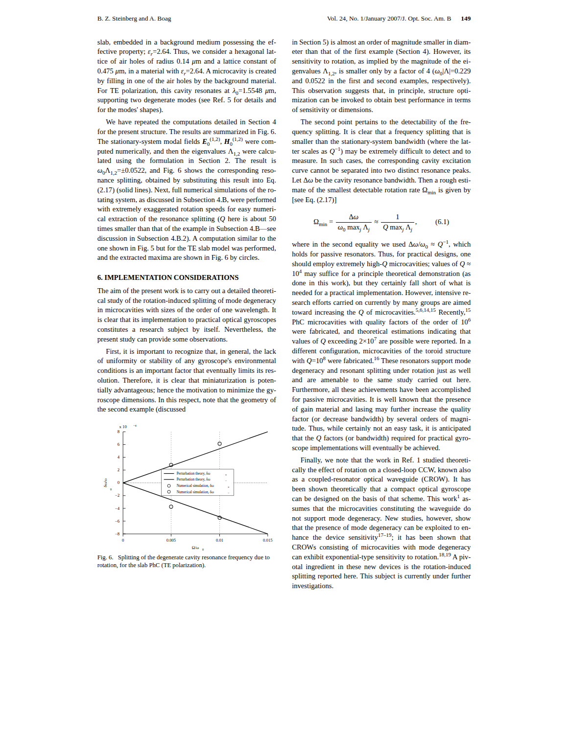B. Z. Steinberg and A. Boag Vol. 24, No. 1/January 2007/J. Opt. Soc. Am. B149
slab, embedded in a background medium possessing the effective property; εr=2.64. Thus, we consider a hexagonal lattice of air holes of radius 0.14 μm and a lattice constant of 0.475 μm, in a material with εr=2.64. A microcavity is created by filling in one of the air holes by the background material. For TE polarization, this cavity resonates at λ0=1.5548 μm, supporting two degenerate modes (see Ref. 5 for details and for the modes' shapes).
We have repeated the computations detailed in Section 4 for the present structure. The results are summarized in Fig. 6. The stationary-system modal fields E0(1,2), H0(1,2) were computed numerically, and then the eigenvalues Λ1,2 were calculated using the formulation in Section 2. The result is ω0Λ1,2=±0.0522, and Fig. 6 shows the corresponding resonance splitting, obtained by substituting this result into Eq. (2.17) (solid lines). Next, full numerical simulations of the rotating system, as discussed in Subsection 4.B, were performed with extremely exaggerated rotation speeds for easy numerical extraction of the resonance splitting (Q here is about 50 times smaller than that of the example in Subsection 4.B—see discussion in Subsection 4.B.2). A computation similar to the one shown in Fig. 5 but for the TE slab model was performed, and the extracted maxima are shown in Fig. 6 by circles.
6. IMPLEMENTATION CONSIDERATIONS
The aim of the present work is to carry out a detailed theoretical study of the rotation-induced splitting of mode degeneracy in microcavities with sizes of the order of one wavelength. It is clear that its implementation to practical optical gyroscopes constitutes a research subject by itself. Nevertheless, the present study can provide some observations.
First, it is important to recognize that, in general, the lack of uniformity or stability of any gyroscope's environmental conditions is an important factor that eventually limits its resolution. Therefore, it is clear that miniaturization is potentially advantageous; hence the motivation to minimize the gyroscope dimensions. In this respect, note that the geometry of the second example (discussed
8 6 4 2 0 −2 −4 −6 −8 x 10 −4 0 0.005 0.01 0.015 Perturbation theory, δω + Perturbation theory, δω − Numerical simulation, δω + Numerical simulation, δω − Ω/ω 0 δω/ω 0
Fig. 6. Splitting of the degenerate cavity resonance frequency due to rotation, for the slab PhC (TE polarization).
in Section 5) is almost an order of magnitude smaller in diameter than that of the first example (Section 4). However, its sensitivity to rotation, as implied by the magnitude of the eigenvalues Λ1,2, is smaller only by a factor of 4 (ω0|Λ|=0.229 and 0.0522 in the first and second examples, respectively). This observation suggests that, in principle, structure optimization can be invoked to obtain best performance in terms of sensitivity or dimensions.
The second point pertains to the detectability of the frequency splitting. It is clear that a frequency splitting that is smaller than the stationary-system bandwidth (where the latter scales as Q−1) may be extremely difficult to detect and to measure. In such cases, the corresponding cavity excitation curve cannot be separated into two distinct resonance peaks. Let Δω be the cavity resonance bandwidth. Then a rough estimate of the smallest detectable rotation rate Ωmin is given by [see Eq. (2.17)]
| Ω min = Δ ω ω 0 max j Λ j ≈ 1 Q max j Λ j , | (6.1) |
where in the second equality we used Δω/ω0 ≈ Q−1, which holds for passive resonators. Thus, for practical designs, one should employ extremely high-Q microcavities; values of Q ≈ 104 may suffice for a principle theoretical demonstration (as done in this work), but they certainly fall short of what is needed for a practical implementation. However, intensive research efforts carried on currently by many groups are aimed toward increasing the Q of microcavities.5,6,14,15 Recently,15 PhC microcavities with quality factors of the order of 106 were fabricated, and theoretical estimations indicating that values of Q exceeding 2×107 are possible were reported. In a different configuration, microcavities of the toroid structure with Q=108 were fabricated.16 These resonators support mode degeneracy and resonant splitting under rotation just as well and are amenable to the same study carried out here. Furthermore, all these achievements have been accomplished for passive microcavities. It is well known that the presence of gain material and lasing may further increase the quality factor (or decrease bandwidth) by several orders of magnitude. Thus, while certainly not an easy task, it is anticipated that the Q factors (or bandwidth) required for practical gyroscope implementations will eventually be achieved.
Finally, we note that the work in Ref. 1 studied theoretically the effect of rotation on a closed-loop CCW, known also as a coupled-resonator optical waveguide (CROW). It has been shown theoretically that a compact optical gyroscope can be designed on the basis of that scheme. This work1 assumes that the microcavities constituting the waveguide do not support mode degeneracy. New studies, however, show that the presence of mode degeneracy can be exploited to enhance the device sensitivity17–19; it has been shown that CROWs consisting of microcavities with mode degeneracy can exhibit exponential-type sensitivity to rotation.18,19 A pivotal ingredient in these new devices is the rotation-induced splitting reported here. This subject is currently under further investigations.